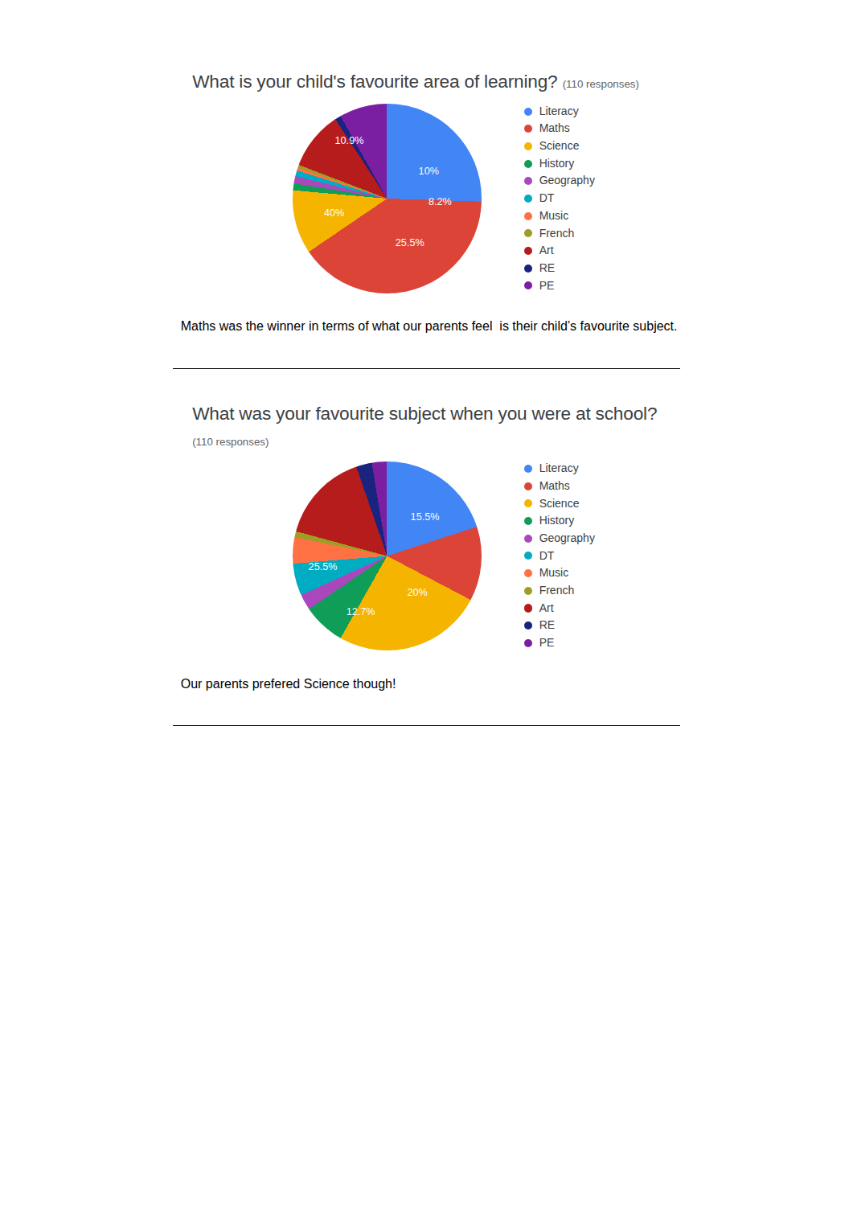What is your child's favourite area of learning? (110 responses)
10% 8.2% 25.5% 40% 10.9%
Literacy
Maths
Science
History
Geography
DT
Music
French
Art
RE
PE
Maths was the winner in terms of what our parents feel is their child’s favourite subject.
What was your favourite subject when you were at school? (110 responses)
15.5% 20% 12.7% 25.5%
Literacy
Maths
Science
History
Geography
DT
Music
French
Art
RE
PE
Our parents prefered Science though!